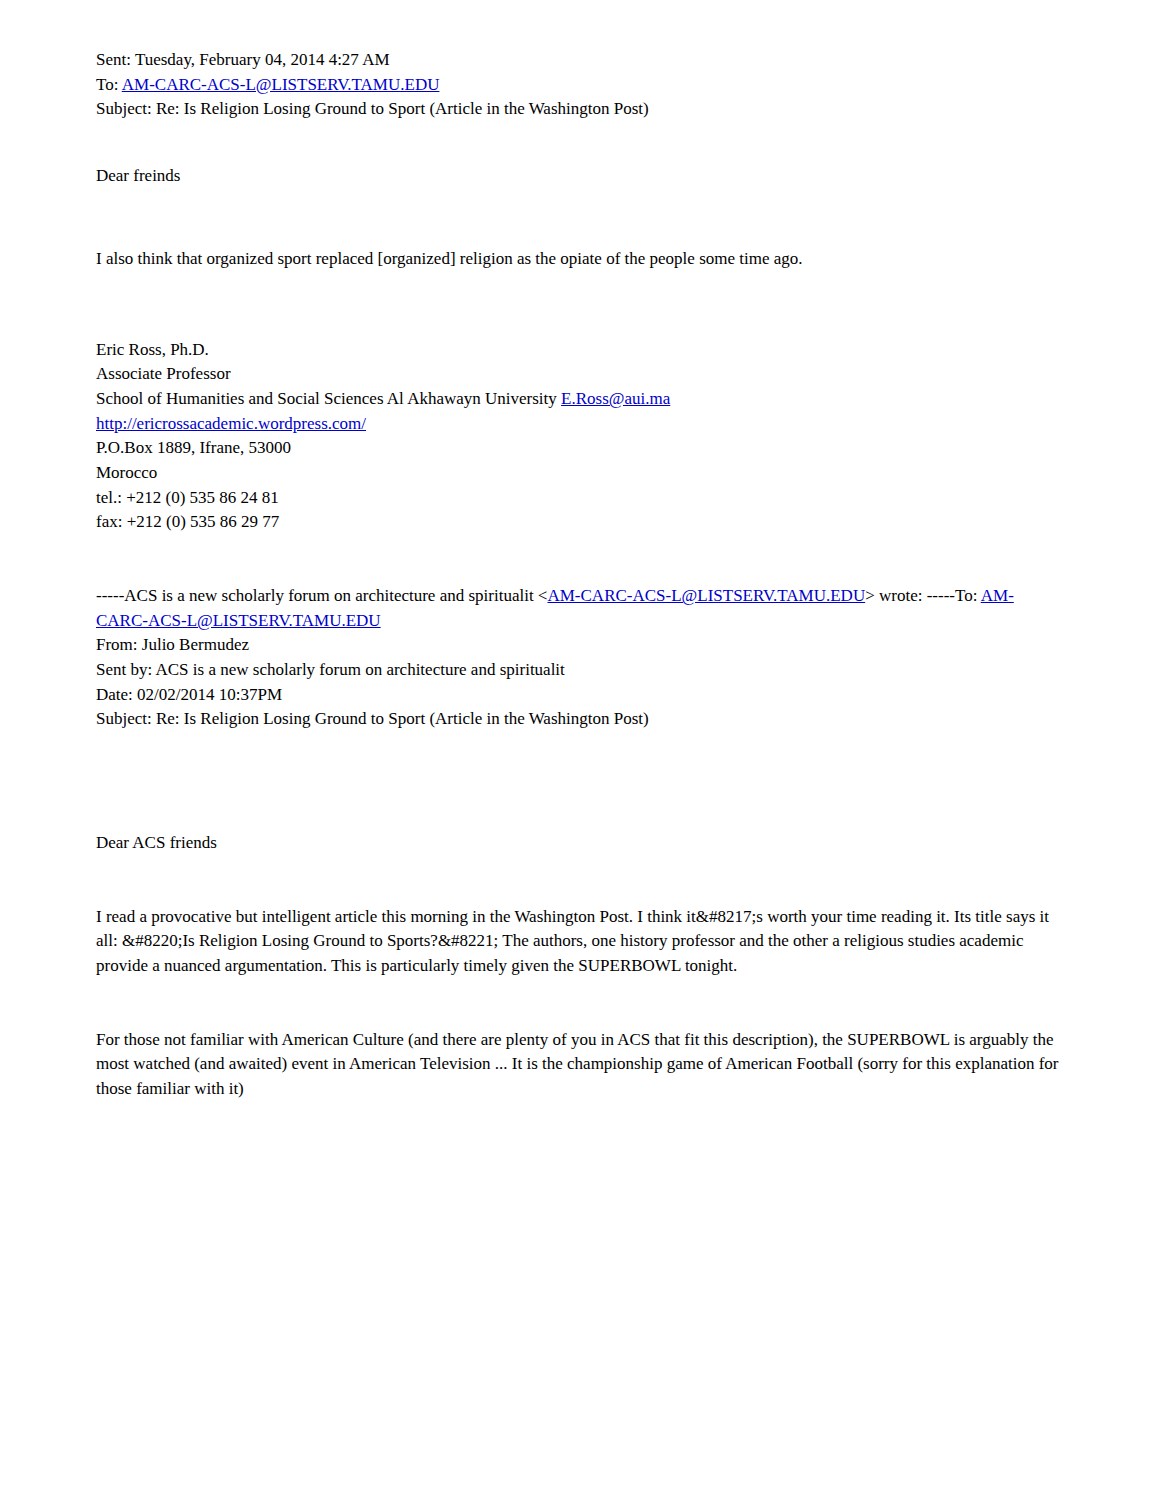Sent: Tuesday, February 04, 2014 4:27 AM
To: AM-CARC-ACS-L@LISTSERV.TAMU.EDU
Subject: Re: Is Religion Losing Ground to Sport (Article in the Washington Post)
Dear freinds
I also think that organized sport replaced [organized] religion as the opiate of the people some time ago.
Eric Ross, Ph.D.
Associate Professor
School of Humanities and Social Sciences Al Akhawayn University E.Ross@aui.ma
http://ericrossacademic.wordpress.com/
P.O.Box 1889, Ifrane, 53000
Morocco
tel.: +212 (0) 535 86 24 81
fax: +212 (0) 535 86 29 77
-----ACS is a new scholarly forum on architecture and spiritualit <AM-CARC-ACS-L@LISTSERV.TAMU.EDU> wrote: -----To: AM-CARC-ACS-L@LISTSERV.TAMU.EDU
From: Julio Bermudez
Sent by: ACS is a new scholarly forum on architecture and spiritualit
Date: 02/02/2014 10:37PM
Subject: Re: Is Religion Losing Ground to Sport (Article in the Washington Post)
Dear ACS friends
I read a provocative but intelligent article this morning in the Washington Post. I think it&#8217;s worth your time reading it. Its title says it all: &#8220;Is Religion Losing Ground to Sports?&#8221; The authors, one history professor and the other a religious studies academic provide a nuanced argumentation. This is particularly timely given the SUPERBOWL tonight.
For those not familiar with American Culture (and there are plenty of you in ACS that fit this description), the SUPERBOWL is arguably the most watched (and awaited) event in American Television ... It is the championship game of American Football (sorry for this explanation for those familiar with it)